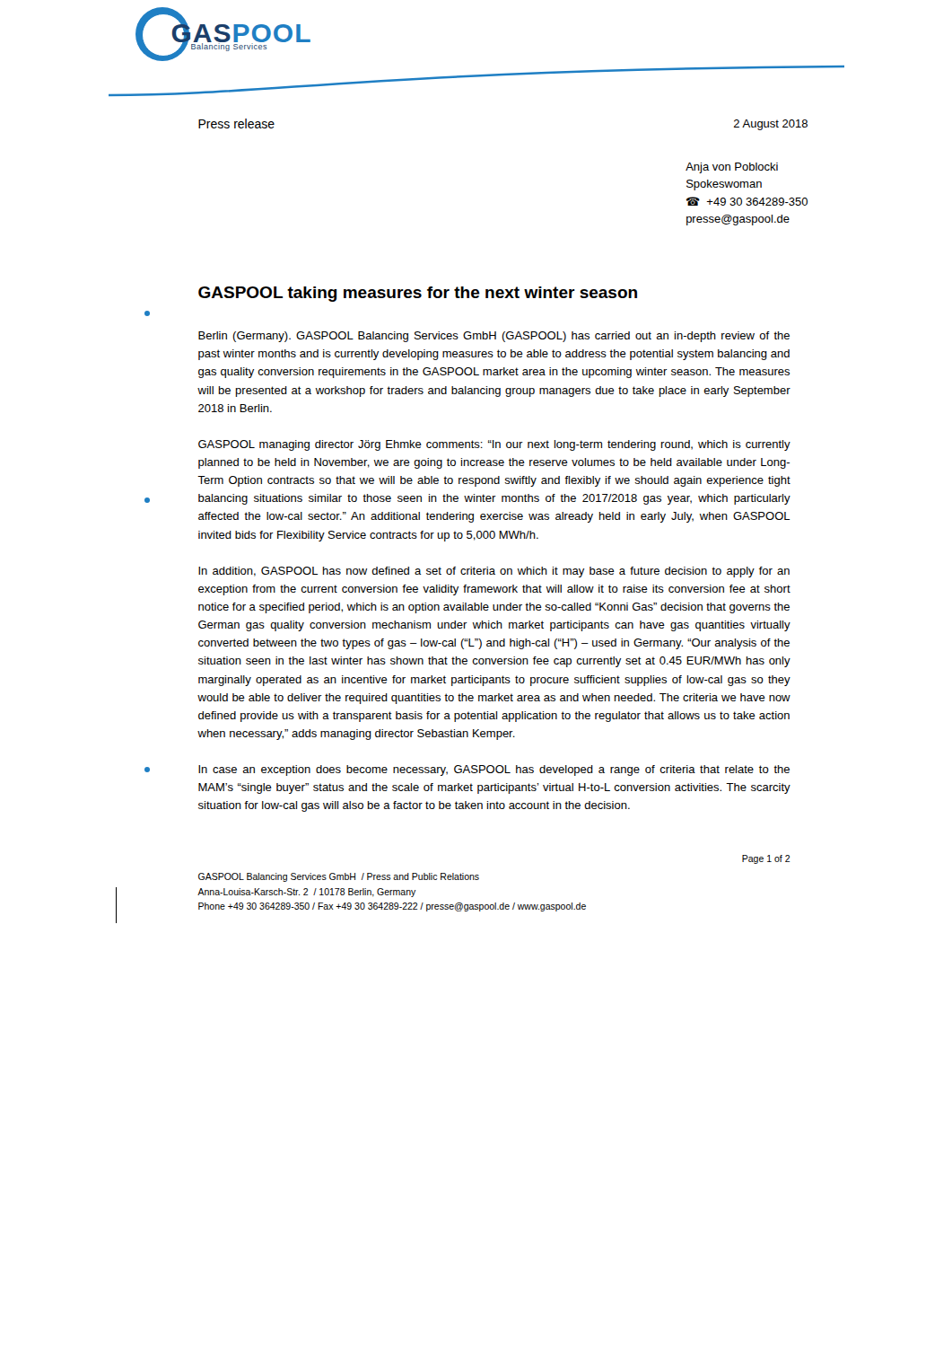GASPOOL
Balancing Services
Press release
2 August 2018
Anja von Poblocki
Spokeswoman
☎ +49 30 364289-350
presse@gaspool.de
GASPOOL taking measures for the next winter season
Berlin (Germany). GASPOOL Balancing Services GmbH (GASPOOL) has carried out an in-depth review of the past winter months and is currently developing measures to be able to address the potential system balancing and gas quality conversion requirements in the GASPOOL market area in the upcoming winter season. The measures will be presented at a workshop for traders and balancing group managers due to take place in early September 2018 in Berlin.
GASPOOL managing director Jörg Ehmke comments: “In our next long-term tendering round, which is currently planned to be held in November, we are going to increase the reserve volumes to be held available under Long-Term Option contracts so that we will be able to respond swiftly and flexibly if we should again experience tight balancing situations similar to those seen in the winter months of the 2017/2018 gas year, which particularly affected the low-cal sector.” An additional tendering exercise was already held in early July, when GASPOOL invited bids for Flexibility Service contracts for up to 5,000 MWh/h.
In addition, GASPOOL has now defined a set of criteria on which it may base a future decision to apply for an exception from the current conversion fee validity framework that will allow it to raise its conversion fee at short notice for a specified period, which is an option available under the so-called “Konni Gas” decision that governs the German gas quality conversion mechanism under which market participants can have gas quantities virtually converted between the two types of gas – low-cal (“L”) and high-cal (“H”) – used in Germany. “Our analysis of the situation seen in the last winter has shown that the conversion fee cap currently set at 0.45 EUR/MWh has only marginally operated as an incentive for market participants to procure sufficient supplies of low-cal gas so they would be able to deliver the required quantities to the market area as and when needed. The criteria we have now defined provide us with a transparent basis for a potential application to the regulator that allows us to take action when necessary,” adds managing director Sebastian Kemper.
In case an exception does become necessary, GASPOOL has developed a range of criteria that relate to the MAM’s “single buyer” status and the scale of market participants’ virtual H-to-L conversion activities. The scarcity situation for low-cal gas will also be a factor to be taken into account in the decision.
Page 1 of 2
GASPOOL Balancing Services GmbH / Press and Public Relations
Anna-Louisa-Karsch-Str. 2 / 10178 Berlin, Germany
Phone +49 30 364289-350 / Fax +49 30 364289-222 / presse@gaspool.de / www.gaspool.de